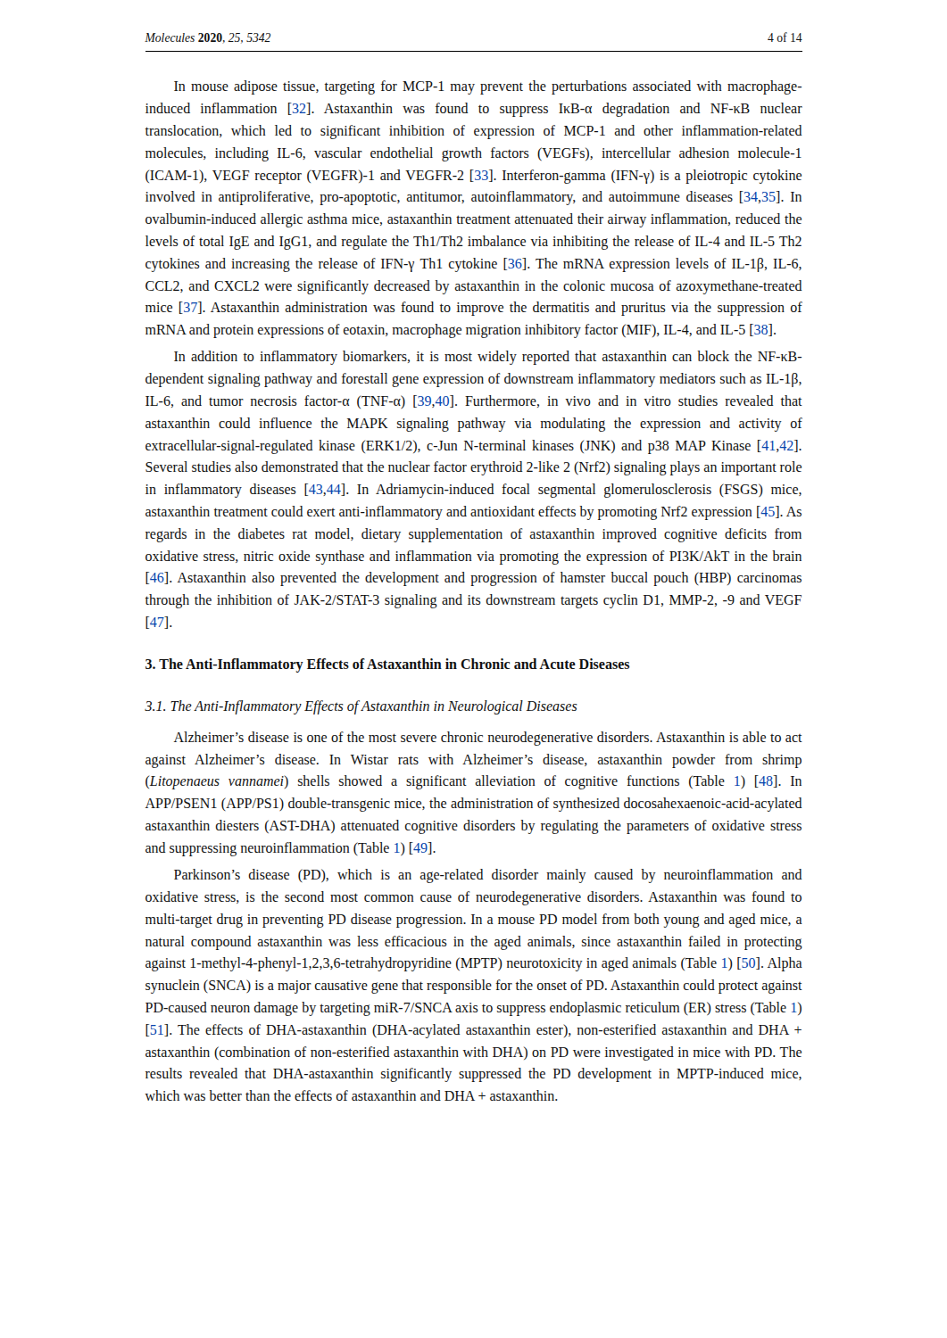Molecules 2020, 25, 5342 4 of 14
In mouse adipose tissue, targeting for MCP-1 may prevent the perturbations associated with macrophage-induced inflammation [32]. Astaxanthin was found to suppress IκB-α degradation and NF-κB nuclear translocation, which led to significant inhibition of expression of MCP-1 and other inflammation-related molecules, including IL-6, vascular endothelial growth factors (VEGFs), intercellular adhesion molecule-1 (ICAM-1), VEGF receptor (VEGFR)-1 and VEGFR-2 [33]. Interferon-gamma (IFN-γ) is a pleiotropic cytokine involved in antiproliferative, pro-apoptotic, antitumor, autoinflammatory, and autoimmune diseases [34,35]. In ovalbumin-induced allergic asthma mice, astaxanthin treatment attenuated their airway inflammation, reduced the levels of total IgE and IgG1, and regulate the Th1/Th2 imbalance via inhibiting the release of IL-4 and IL-5 Th2 cytokines and increasing the release of IFN-γ Th1 cytokine [36]. The mRNA expression levels of IL-1β, IL-6, CCL2, and CXCL2 were significantly decreased by astaxanthin in the colonic mucosa of azoxymethane-treated mice [37]. Astaxanthin administration was found to improve the dermatitis and pruritus via the suppression of mRNA and protein expressions of eotaxin, macrophage migration inhibitory factor (MIF), IL-4, and IL-5 [38].
In addition to inflammatory biomarkers, it is most widely reported that astaxanthin can block the NF-κB-dependent signaling pathway and forestall gene expression of downstream inflammatory mediators such as IL-1β, IL-6, and tumor necrosis factor-α (TNF-α) [39,40]. Furthermore, in vivo and in vitro studies revealed that astaxanthin could influence the MAPK signaling pathway via modulating the expression and activity of extracellular-signal-regulated kinase (ERK1/2), c-Jun N-terminal kinases (JNK) and p38 MAP Kinase [41,42]. Several studies also demonstrated that the nuclear factor erythroid 2-like 2 (Nrf2) signaling plays an important role in inflammatory diseases [43,44]. In Adriamycin-induced focal segmental glomerulosclerosis (FSGS) mice, astaxanthin treatment could exert anti-inflammatory and antioxidant effects by promoting Nrf2 expression [45]. As regards in the diabetes rat model, dietary supplementation of astaxanthin improved cognitive deficits from oxidative stress, nitric oxide synthase and inflammation via promoting the expression of PI3K/AkT in the brain [46]. Astaxanthin also prevented the development and progression of hamster buccal pouch (HBP) carcinomas through the inhibition of JAK-2/STAT-3 signaling and its downstream targets cyclin D1, MMP-2, -9 and VEGF [47].
3. The Anti-Inflammatory Effects of Astaxanthin in Chronic and Acute Diseases
3.1. The Anti-Inflammatory Effects of Astaxanthin in Neurological Diseases
Alzheimer’s disease is one of the most severe chronic neurodegenerative disorders. Astaxanthin is able to act against Alzheimer’s disease. In Wistar rats with Alzheimer’s disease, astaxanthin powder from shrimp (Litopenaeus vannamei) shells showed a significant alleviation of cognitive functions (Table 1) [48]. In APP/PSEN1 (APP/PS1) double-transgenic mice, the administration of synthesized docosahexaenoic-acid-acylated astaxanthin diesters (AST-DHA) attenuated cognitive disorders by regulating the parameters of oxidative stress and suppressing neuroinflammation (Table 1) [49].
Parkinson’s disease (PD), which is an age-related disorder mainly caused by neuroinflammation and oxidative stress, is the second most common cause of neurodegenerative disorders. Astaxanthin was found to multi-target drug in preventing PD disease progression. In a mouse PD model from both young and aged mice, a natural compound astaxanthin was less efficacious in the aged animals, since astaxanthin failed in protecting against 1-methyl-4-phenyl-1,2,3,6-tetrahydropyridine (MPTP) neurotoxicity in aged animals (Table 1) [50]. Alpha synuclein (SNCA) is a major causative gene that responsible for the onset of PD. Astaxanthin could protect against PD-caused neuron damage by targeting miR-7/SNCA axis to suppress endoplasmic reticulum (ER) stress (Table 1) [51]. The effects of DHA-astaxanthin (DHA-acylated astaxanthin ester), non-esterified astaxanthin and DHA + astaxanthin (combination of non-esterified astaxanthin with DHA) on PD were investigated in mice with PD. The results revealed that DHA-astaxanthin significantly suppressed the PD development in MPTP-induced mice, which was better than the effects of astaxanthin and DHA + astaxanthin.